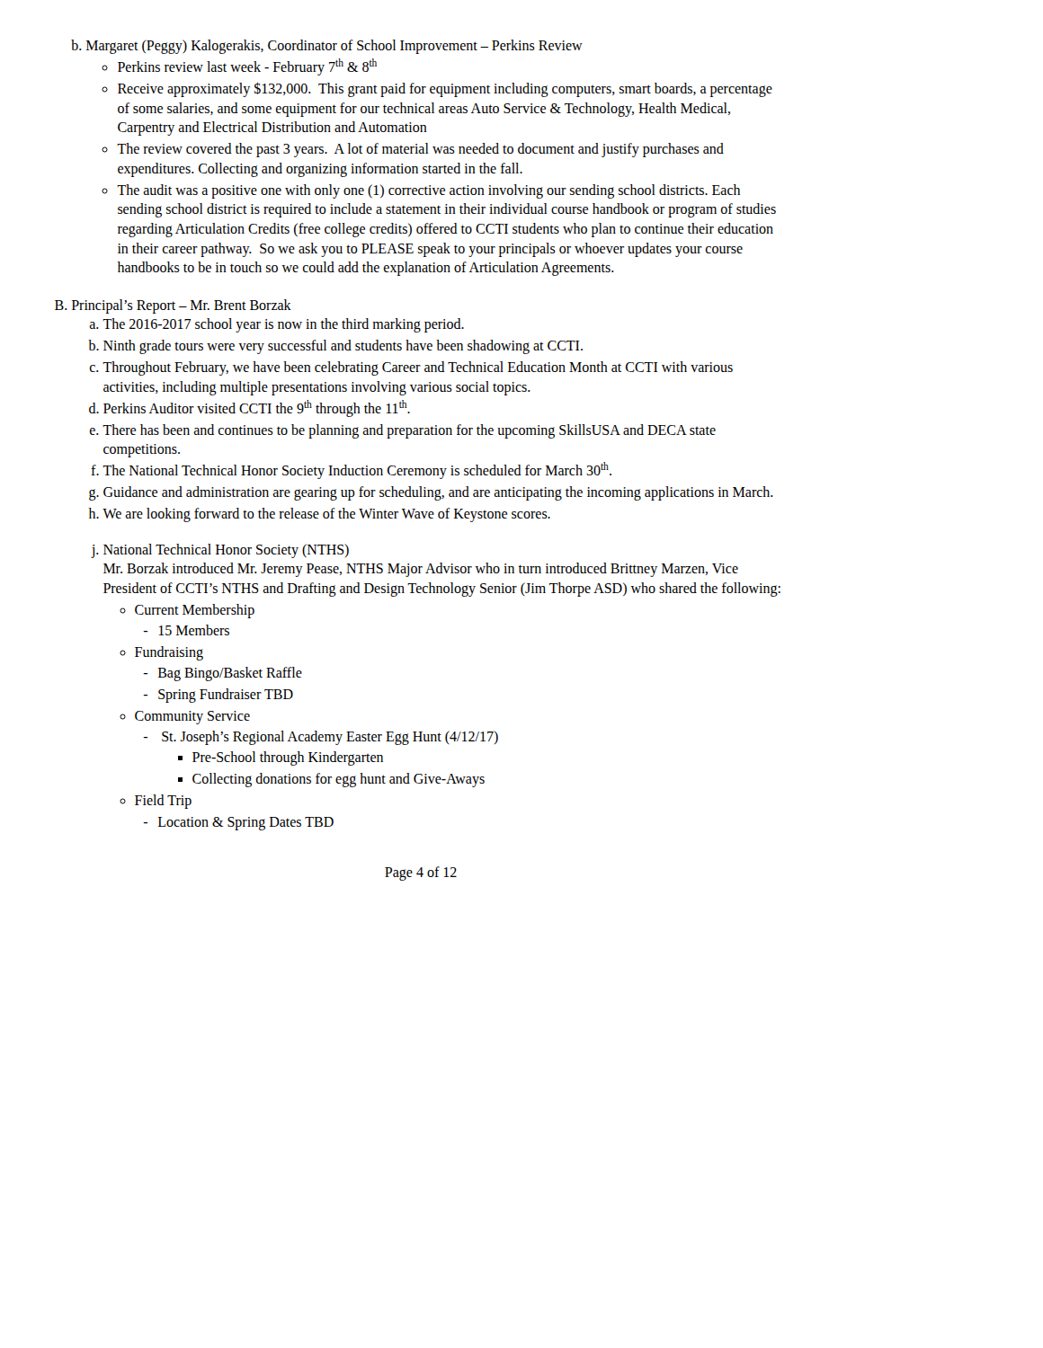Margaret (Peggy) Kalogerakis, Coordinator of School Improvement – Perkins Review
Perkins review last week - February 7th & 8th
Receive approximately $132,000. This grant paid for equipment including computers, smart boards, a percentage of some salaries, and some equipment for our technical areas Auto Service & Technology, Health Medical, Carpentry and Electrical Distribution and Automation
The review covered the past 3 years. A lot of material was needed to document and justify purchases and expenditures. Collecting and organizing information started in the fall.
The audit was a positive one with only one (1) corrective action involving our sending school districts. Each sending school district is required to include a statement in their individual course handbook or program of studies regarding Articulation Credits (free college credits) offered to CCTI students who plan to continue their education in their career pathway. So we ask you to PLEASE speak to your principals or whoever updates your course handbooks to be in touch so we could add the explanation of Articulation Agreements.
Principal’s Report – Mr. Brent Borzak
The 2016-2017 school year is now in the third marking period.
Ninth grade tours were very successful and students have been shadowing at CCTI.
Throughout February, we have been celebrating Career and Technical Education Month at CCTI with various activities, including multiple presentations involving various social topics.
Perkins Auditor visited CCTI the 9th through the 11th.
There has been and continues to be planning and preparation for the upcoming SkillsUSA and DECA state competitions.
The National Technical Honor Society Induction Ceremony is scheduled for March 30th.
Guidance and administration are gearing up for scheduling, and are anticipating the incoming applications in March.
We are looking forward to the release of the Winter Wave of Keystone scores.
National Technical Honor Society (NTHS)
Mr. Borzak introduced Mr. Jeremy Pease, NTHS Major Advisor who in turn introduced Brittney Marzen, Vice President of CCTI’s NTHS and Drafting and Design Technology Senior (Jim Thorpe ASD) who shared the following:
Current Membership
15 Members
Fundraising
Bag Bingo/Basket Raffle
Spring Fundraiser TBD
Community Service
St. Joseph’s Regional Academy Easter Egg Hunt (4/12/17)
Pre-School through Kindergarten
Collecting donations for egg hunt and Give-Aways
Field Trip
Location & Spring Dates TBD
Page 4 of 12